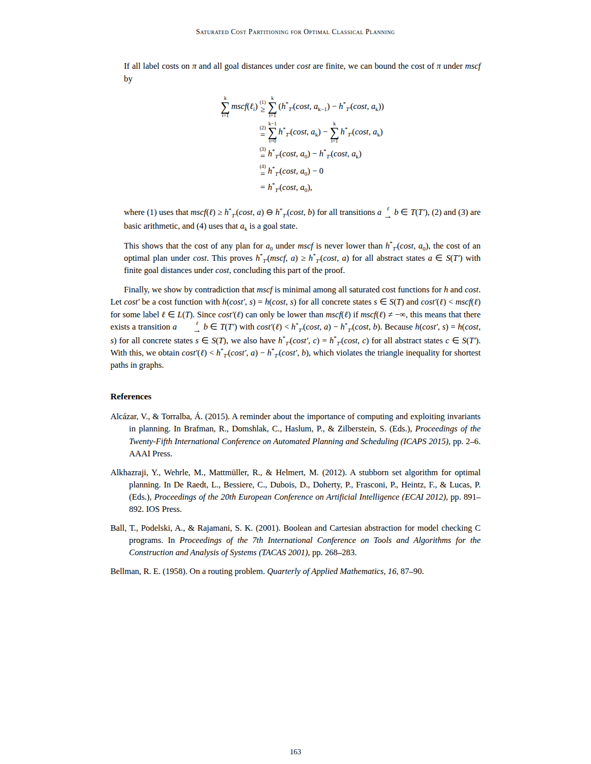Saturated Cost Partitioning for Optimal Classical Planning
If all label costs on π and all goal distances under cost are finite, we can bound the cost of π under mscf by
| k ∑ i=1 mscf ( ℓ i ) | (1) ≥ | k ∑ i=1 ( h * T′ ( cost , a k−1 ) − h * T′ ( cost , a k )) |
| | (2) = | k−1 ∑ i=0 h * T′ ( cost , a k ) − k ∑ i=1 h * T′ ( cost , a k ) |
| | (3) = | h * T′ ( cost , a 0 ) − h * T′ ( cost , a k ) |
| | (4) = | h * T′ ( cost , a 0 ) − 0 |
| | = | h * T′ ( cost , a 0 ), |
where (1) uses that mscf(ℓ) ≥ h*T′(cost, a) ⊖ h*T′(cost, b) for all transitions a ℓ→ b ∈ T(T′), (2) and (3) are basic arithmetic, and (4) uses that ak is a goal state.
This shows that the cost of any plan for a0 under mscf is never lower than h*T′(cost, a0), the cost of an optimal plan under cost. This proves h*T′(mscf, a) ≥ h*T′(cost, a) for all abstract states a ∈ S(T′) with finite goal distances under cost, concluding this part of the proof.
Finally, we show by contradiction that mscf is minimal among all saturated cost functions for h and cost. Let cost′ be a cost function with h(cost′, s) = h(cost, s) for all concrete states s ∈ S(T) and cost′(ℓ) < mscf(ℓ) for some label ℓ ∈ L(T). Since cost′(ℓ) can only be lower than mscf(ℓ) if mscf(ℓ) ≠ −∞, this means that there exists a transition a ℓ→ b ∈ T(T′) with cost′(ℓ) < h*T′(cost, a) − h*T′(cost, b). Because h(cost′, s) = h(cost, s) for all concrete states s ∈ S(T), we also have h*T′(cost′, c) = h*T′(cost, c) for all abstract states c ∈ S(T′). With this, we obtain cost′(ℓ) < h*T′(cost′, a) − h*T′(cost′, b), which violates the triangle inequality for shortest paths in graphs.
References
Alcázar, V., & Torralba, Á. (2015). A reminder about the importance of computing and exploiting invariants in planning. In Brafman, R., Domshlak, C., Haslum, P., & Zilberstein, S. (Eds.), Proceedings of the Twenty-Fifth International Conference on Automated Planning and Scheduling (ICAPS 2015), pp. 2–6. AAAI Press.
Alkhazraji, Y., Wehrle, M., Mattmüller, R., & Helmert, M. (2012). A stubborn set algorithm for optimal planning. In De Raedt, L., Bessiere, C., Dubois, D., Doherty, P., Frasconi, P., Heintz, F., & Lucas, P. (Eds.), Proceedings of the 20th European Conference on Artificial Intelligence (ECAI 2012), pp. 891–892. IOS Press.
Ball, T., Podelski, A., & Rajamani, S. K. (2001). Boolean and Cartesian abstraction for model checking C programs. In Proceedings of the 7th International Conference on Tools and Algorithms for the Construction and Analysis of Systems (TACAS 2001), pp. 268–283.
Bellman, R. E. (1958). On a routing problem. Quarterly of Applied Mathematics, 16, 87–90.
163